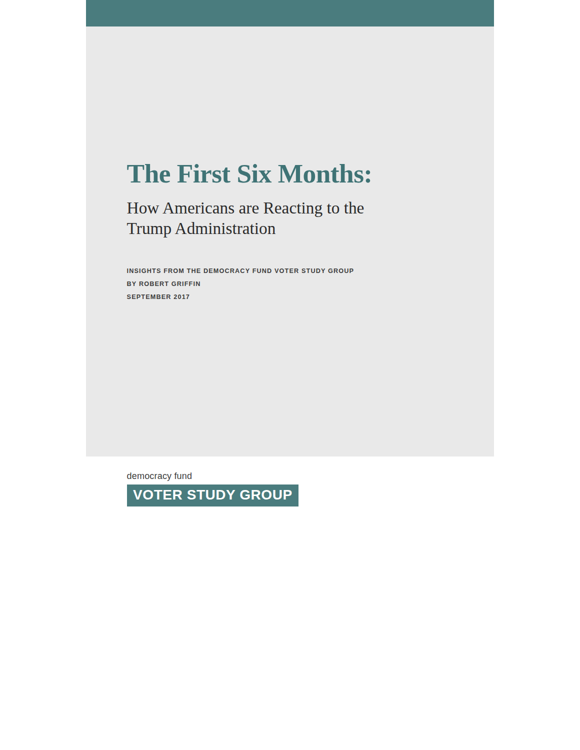The First Six Months:
How Americans are Reacting to the
Trump Administration
Insights from the Democracy Fund Voter Study Group
By Robert Griffin
September 2017
democracy fund
VOTER STUDY GROUP